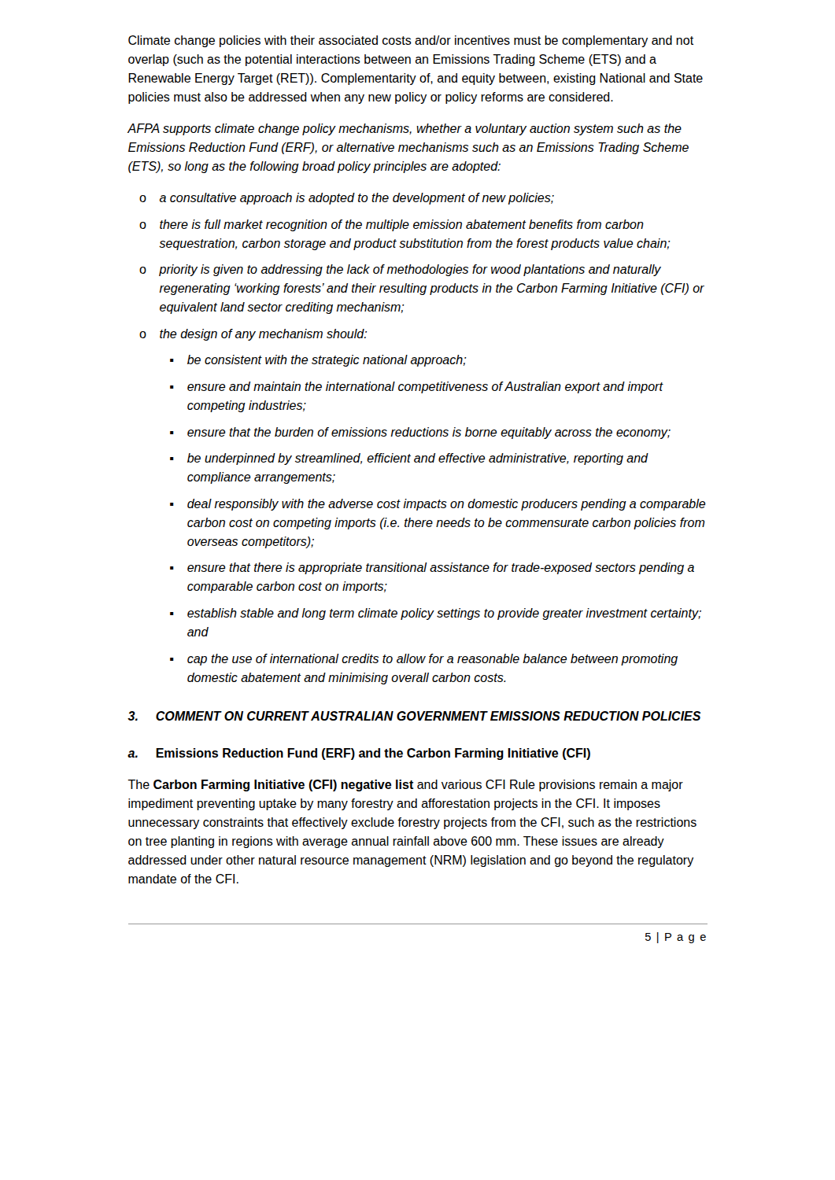Climate change policies with their associated costs and/or incentives must be complementary and not overlap (such as the potential interactions between an Emissions Trading Scheme (ETS) and a Renewable Energy Target (RET)). Complementarity of, and equity between, existing National and State policies must also be addressed when any new policy or policy reforms are considered.
AFPA supports climate change policy mechanisms, whether a voluntary auction system such as the Emissions Reduction Fund (ERF), or alternative mechanisms such as an Emissions Trading Scheme (ETS), so long as the following broad policy principles are adopted:
a consultative approach is adopted to the development of new policies;
there is full market recognition of the multiple emission abatement benefits from carbon sequestration, carbon storage and product substitution from the forest products value chain;
priority is given to addressing the lack of methodologies for wood plantations and naturally regenerating ‘working forests’ and their resulting products in the Carbon Farming Initiative (CFI) or equivalent land sector crediting mechanism;
the design of any mechanism should:
be consistent with the strategic national approach;
ensure and maintain the international competitiveness of Australian export and import competing industries;
ensure that the burden of emissions reductions is borne equitably across the economy;
be underpinned by streamlined, efficient and effective administrative, reporting and compliance arrangements;
deal responsibly with the adverse cost impacts on domestic producers pending a comparable carbon cost on competing imports (i.e. there needs to be commensurate carbon policies from overseas competitors);
ensure that there is appropriate transitional assistance for trade-exposed sectors pending a comparable carbon cost on imports;
establish stable and long term climate policy settings to provide greater investment certainty; and
cap the use of international credits to allow for a reasonable balance between promoting domestic abatement and minimising overall carbon costs.
3. COMMENT ON CURRENT AUSTRALIAN GOVERNMENT EMISSIONS REDUCTION POLICIES
a. Emissions Reduction Fund (ERF) and the Carbon Farming Initiative (CFI)
The Carbon Farming Initiative (CFI) negative list and various CFI Rule provisions remain a major impediment preventing uptake by many forestry and afforestation projects in the CFI. It imposes unnecessary constraints that effectively exclude forestry projects from the CFI, such as the restrictions on tree planting in regions with average annual rainfall above 600 mm. These issues are already addressed under other natural resource management (NRM) legislation and go beyond the regulatory mandate of the CFI.
5 | P a g e